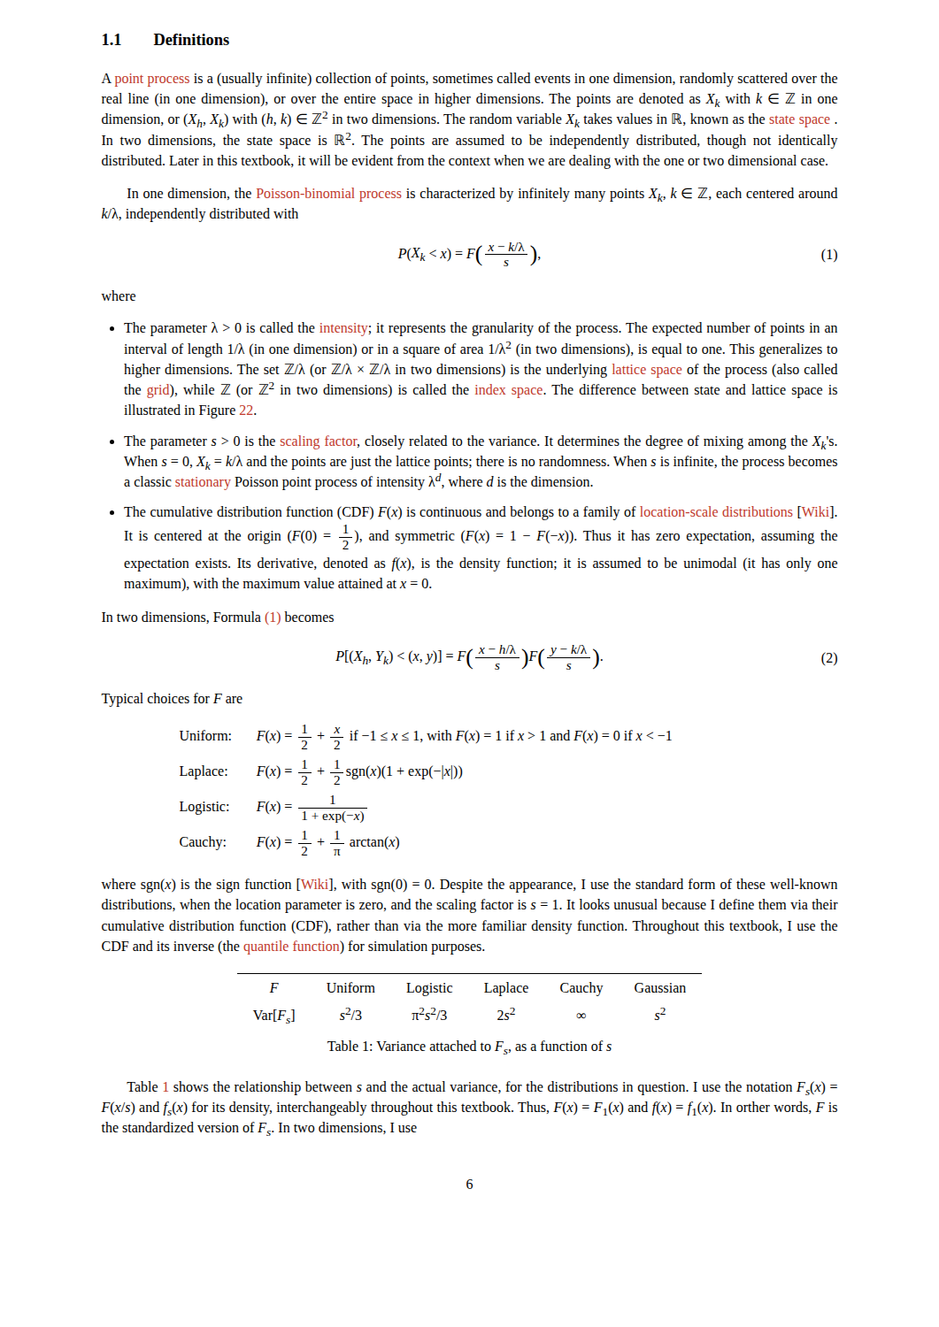1.1 Definitions
A point process is a (usually infinite) collection of points, sometimes called events in one dimension, randomly scattered over the real line (in one dimension), or over the entire space in higher dimensions. The points are denoted as Xk with k ∈ ℤ in one dimension, or (Xh, Xk) with (h, k) ∈ ℤ2 in two dimensions. The random variable Xk takes values in ℝ, known as the state space . In two dimensions, the state space is ℝ2. The points are assumed to be independently distributed, though not identically distributed. Later in this textbook, it will be evident from the context when we are dealing with the one or two dimensional case.
In one dimension, the Poisson-binomial process is characterized by infinitely many points Xk, k ∈ ℤ, each centered around k/λ, independently distributed with
P(Xk < x) = F(x − k/λ s), (1)
where
The parameter λ > 0 is called the intensity; it represents the granularity of the process. The expected number of points in an interval of length 1/λ (in one dimension) or in a square of area 1/λ2 (in two dimensions), is equal to one. This generalizes to higher dimensions. The set ℤ/λ (or ℤ/λ × ℤ/λ in two dimensions) is the underlying lattice space of the process (also called the grid), while ℤ (or ℤ2 in two dimensions) is called the index space. The difference between state and lattice space is illustrated in Figure 22.
The parameter s > 0 is the scaling factor, closely related to the variance. It determines the degree of mixing among the Xk's. When s = 0, Xk = k/λ and the points are just the lattice points; there is no randomness. When s is infinite, the process becomes a classic stationary Poisson point process of intensity λd, where d is the dimension.
The cumulative distribution function (CDF) F(x) is continuous and belongs to a family of location-scale distributions [Wiki]. It is centered at the origin (F(0) = 12), and symmetric (F(x) = 1 − F(−x)). Thus it has zero expectation, assuming the expectation exists. Its derivative, denoted as f(x), is the density function; it is assumed to be unimodal (it has only one maximum), with the maximum value attained at x = 0.
In two dimensions, Formula (1) becomes
P[(Xh, Yk) < (x, y)] = F(x − h/λ s) F(y − k/λ s). (2)
Typical choices for F are
Uniform: F(x) = 12 + x 2 if −1 ≤ x ≤ 1, with F(x) = 1 if x > 1 and F(x) = 0 if x < −1 Laplace: F(x) = 12 + 12 sgn(x)(1 + exp(−|x|)) Logistic: F(x) = 11 + exp(−x) Cauchy: F(x) = 12 + 1 π arctan(x)
where sgn(x) is the sign function [Wiki], with sgn(0) = 0. Despite the appearance, I use the standard form of these well-known distributions, when the location parameter is zero, and the scaling factor is s = 1. It looks unusual because I define them via their cumulative distribution function (CDF), rather than via the more familiar density function. Throughout this textbook, I use the CDF and its inverse (the quantile function) for simulation purposes.
| F | Uniform | Logistic | Laplace | Cauchy | Gaussian |
| --- | --- | --- | --- | --- | --- |
| Var[ F s ] | s 2 /3 | π 2 s 2 /3 | 2 s 2 | ∞ | s 2 |
Table 1: Variance attached to Fs, as a function of s
Table 1 shows the relationship between s and the actual variance, for the distributions in question. I use the notation Fs(x) = F(x/s) and fs(x) for its density, interchangeably throughout this textbook. Thus, F(x) = F1(x) and f(x) = f1(x). In orther words, F is the standardized version of Fs. In two dimensions, I use
6